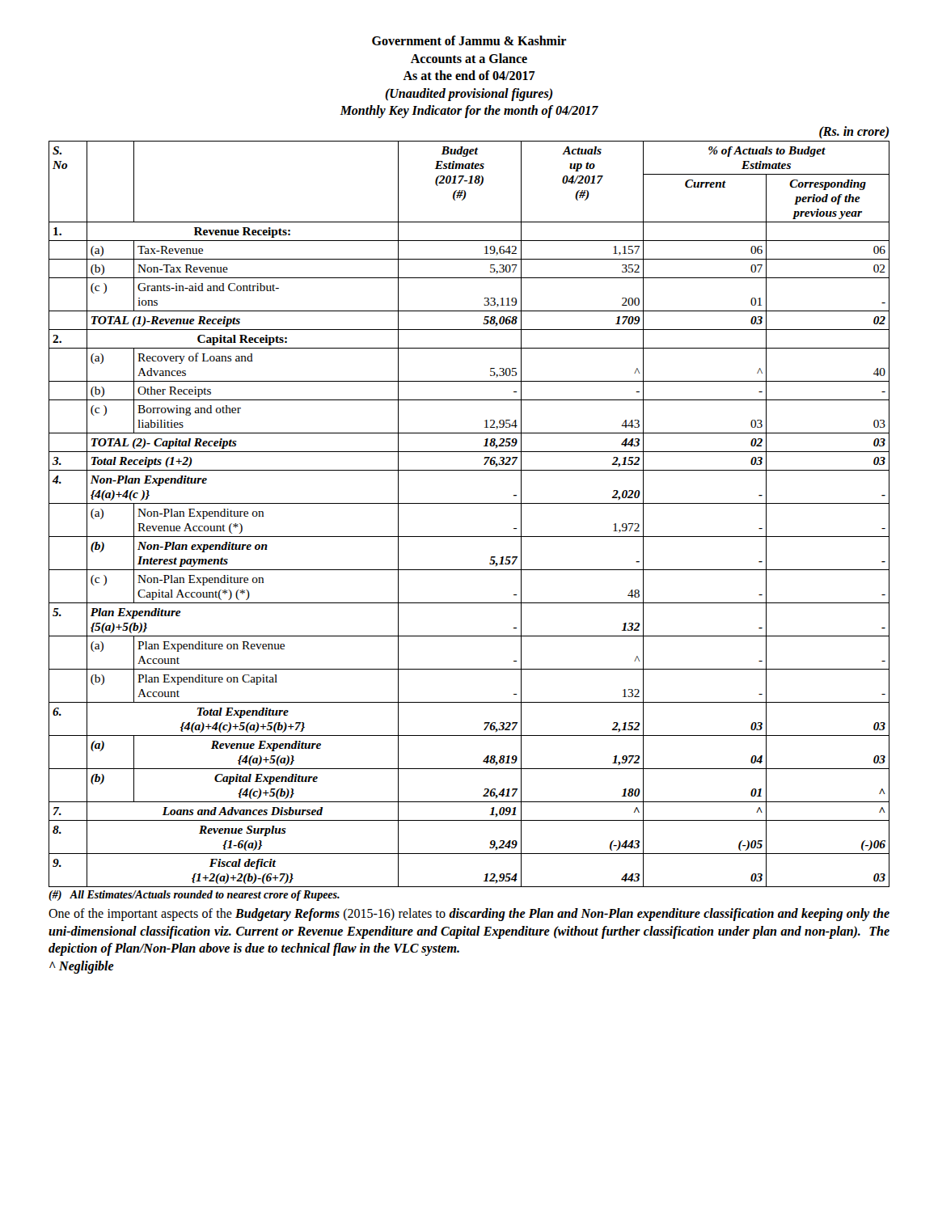Government of Jammu & Kashmir
Accounts at a Glance
As at the end of 04/2017
(Unaudited provisional figures)
Monthly Key Indicator for the month of 04/2017
(Rs. in crore)
| S. No | | | Budget Estimates (2017-18) (#) | Actuals up to 04/2017 (#) | % of Actuals to Budget Estimates |
| Current | Corresponding period of the previous year |
| 1. | Revenue Receipts: | | | | |
| | (a) | Tax-Revenue | 19,642 | 1,157 | 06 | 06 |
| | (b) | Non-Tax Revenue | 5,307 | 352 | 07 | 02 |
| | (c ) | Grants-in-aid and Contribut- ions | 33,119 | 200 | 01 | - |
| | TOTAL (1)-Revenue Receipts | 58,068 | 1709 | 03 | 02 |
| 2. | Capital Receipts: | | | | |
| | (a) | Recovery of Loans and Advances | 5,305 | ^ | ^ | 40 |
| | (b) | Other Receipts | - | - | - | - |
| | (c ) | Borrowing and other liabilities | 12,954 | 443 | 03 | 03 |
| | TOTAL (2)- Capital Receipts | 18,259 | 443 | 02 | 03 |
| 3. | Total Receipts (1+2) | 76,327 | 2,152 | 03 | 03 |
| 4. | Non-Plan Expenditure {4(a)+4(c )} | - | 2,020 | - | - |
| | (a) | Non-Plan Expenditure on Revenue Account (*) | - | 1,972 | - | - |
| | (b) | Non-Plan expenditure on Interest payments | 5,157 | - | - | - |
| | (c ) | Non-Plan Expenditure on Capital Account(*) (*) | - | 48 | - | - |
| 5. | Plan Expenditure {5(a)+5(b)} | - | 132 | - | - |
| | (a) | Plan Expenditure on Revenue Account | - | ^ | - | - |
| | (b) | Plan Expenditure on Capital Account | - | 132 | - | - |
| 6. | Total Expenditure {4(a)+4(c)+5(a)+5(b)+7} | 76,327 | 2,152 | 03 | 03 |
| | (a) | Revenue Expenditure {4(a)+5(a)} | 48,819 | 1,972 | 04 | 03 |
| | (b) | Capital Expenditure {4(c)+5(b)} | 26,417 | 180 | 01 | ^ |
| 7. | Loans and Advances Disbursed | 1,091 | ^ | ^ | ^ |
| 8. | Revenue Surplus {1-6(a)} | 9,249 | (-)443 | (-)05 | (-)06 |
| 9. | Fiscal deficit {1+2(a)+2(b)-(6+7)} | 12,954 | 443 | 03 | 03 |
(#) All Estimates/Actuals rounded to nearest crore of Rupees.
One of the important aspects of the Budgetary Reforms (2015-16) relates to discarding the Plan and Non-Plan expenditure classification and keeping only the uni-dimensional classification viz. Current or Revenue Expenditure and Capital Expenditure (without further classification under plan and non-plan). The depiction of Plan/Non-Plan above is due to technical flaw in the VLC system.
^ Negligible